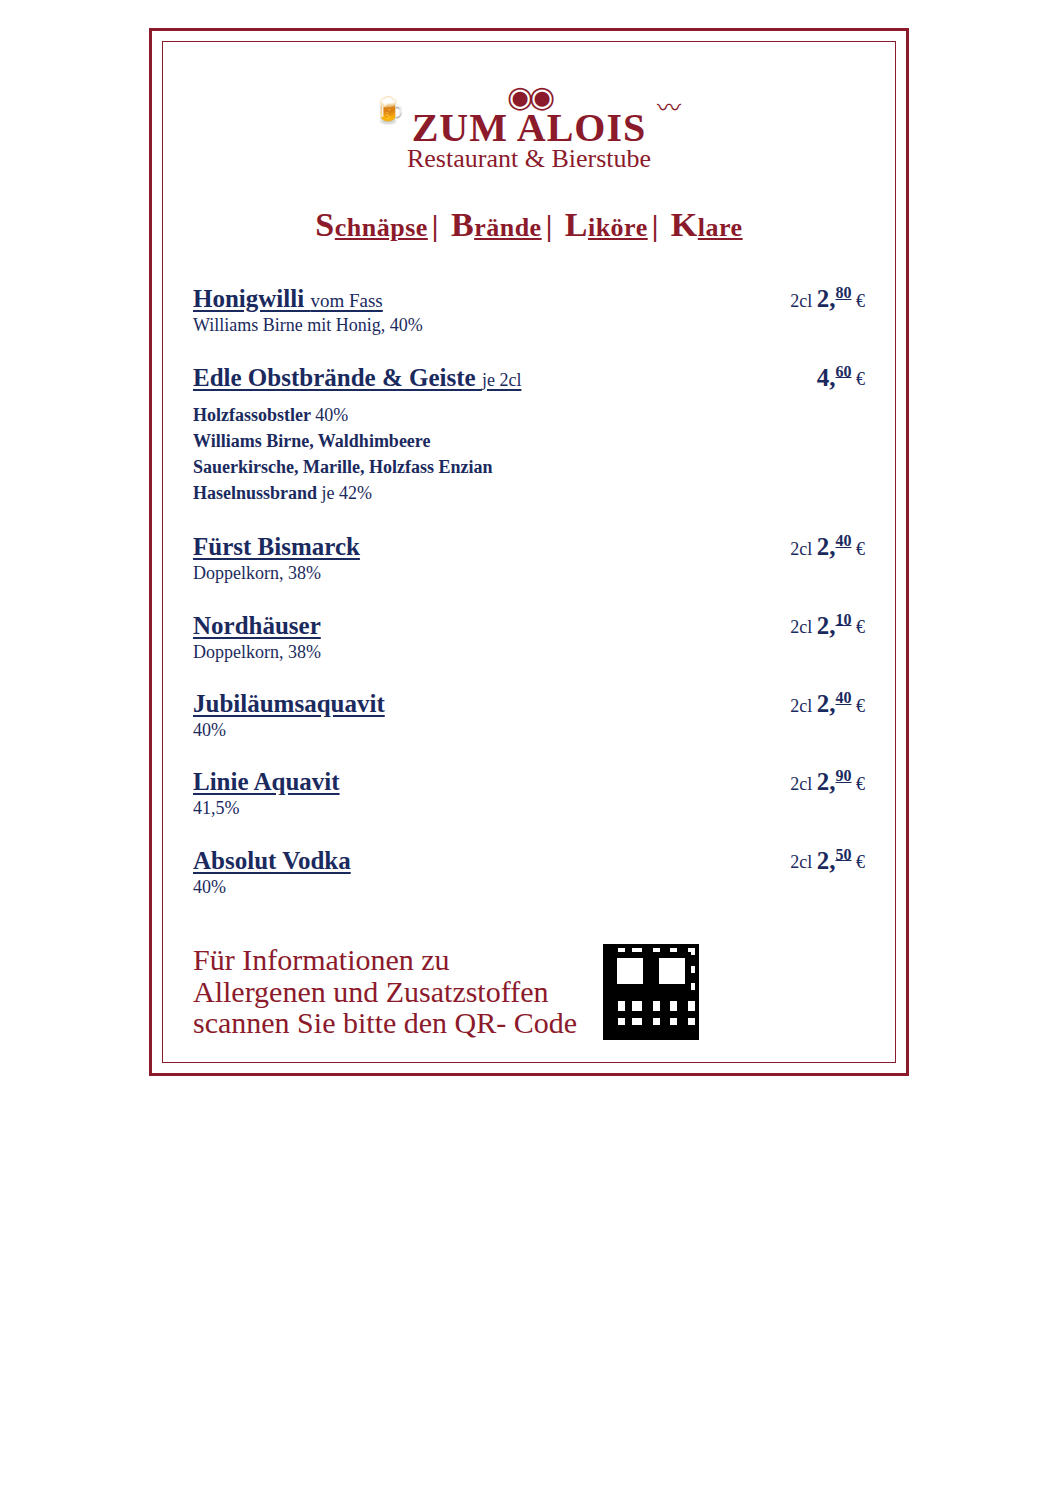🍺 〰 ◉◉ ZUM ALOIS Restaurant & Bierstube
Schnäpse| Brände| Liköre| Klare
Honigwilli vom Fass
2cl 2,80 €
Williams Birne mit Honig, 40%
Edle Obstbrände & Geiste je 2cl
4,60 €
Holzfassobstler 40%
Williams Birne, Waldhimbeere
Sauerkirsche, Marille, Holzfass Enzian
Haselnussbrand je 42%
Fürst Bismarck
2cl 2,40 €
Doppelkorn, 38%
Nordhäuser
2cl 2,10 €
Doppelkorn, 38%
Jubiläumsaquavit
2cl 2,40 €
40%
Linie Aquavit
2cl 2,90 €
41,5%
Absolut Vodka
2cl 2,50 €
40%
Für Informationen zu
Allergenen und Zusatzstoffen
scannen Sie bitte den QR- Code